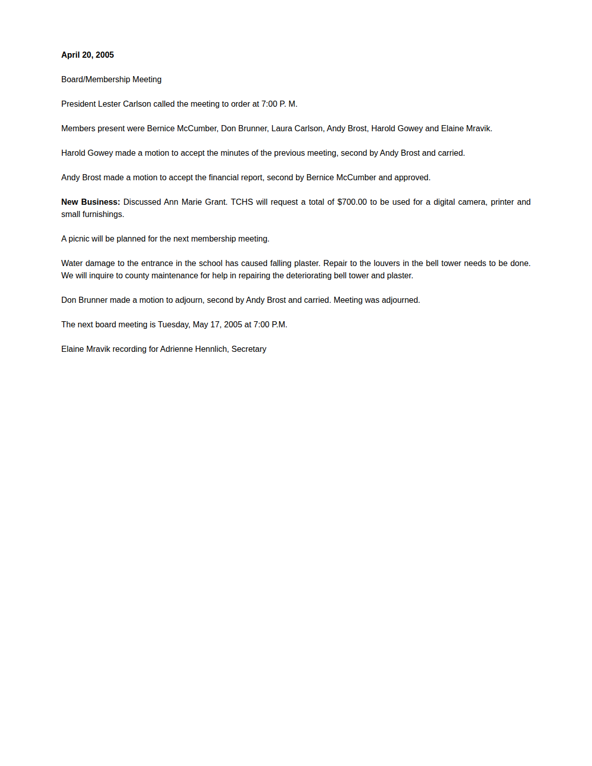April 20, 2005
Board/Membership Meeting
President Lester Carlson called the meeting to order at 7:00 P. M.
Members present were Bernice McCumber, Don Brunner, Laura Carlson, Andy Brost, Harold Gowey and Elaine Mravik.
Harold Gowey made a motion to accept the minutes of the previous meeting, second by Andy Brost and carried.
Andy Brost made a motion to accept the financial report, second by Bernice McCumber and approved.
New Business: Discussed Ann Marie Grant. TCHS will request a total of $700.00 to be used for a digital camera, printer and small furnishings.
A picnic will be planned for the next membership meeting.
Water damage to the entrance in the school has caused falling plaster. Repair to the louvers in the bell tower needs to be done. We will inquire to county maintenance for help in repairing the deteriorating bell tower and plaster.
Don Brunner made a motion to adjourn, second by Andy Brost and carried. Meeting was adjourned.
The next board meeting is Tuesday, May 17, 2005 at 7:00 P.M.
Elaine Mravik recording for Adrienne Hennlich, Secretary